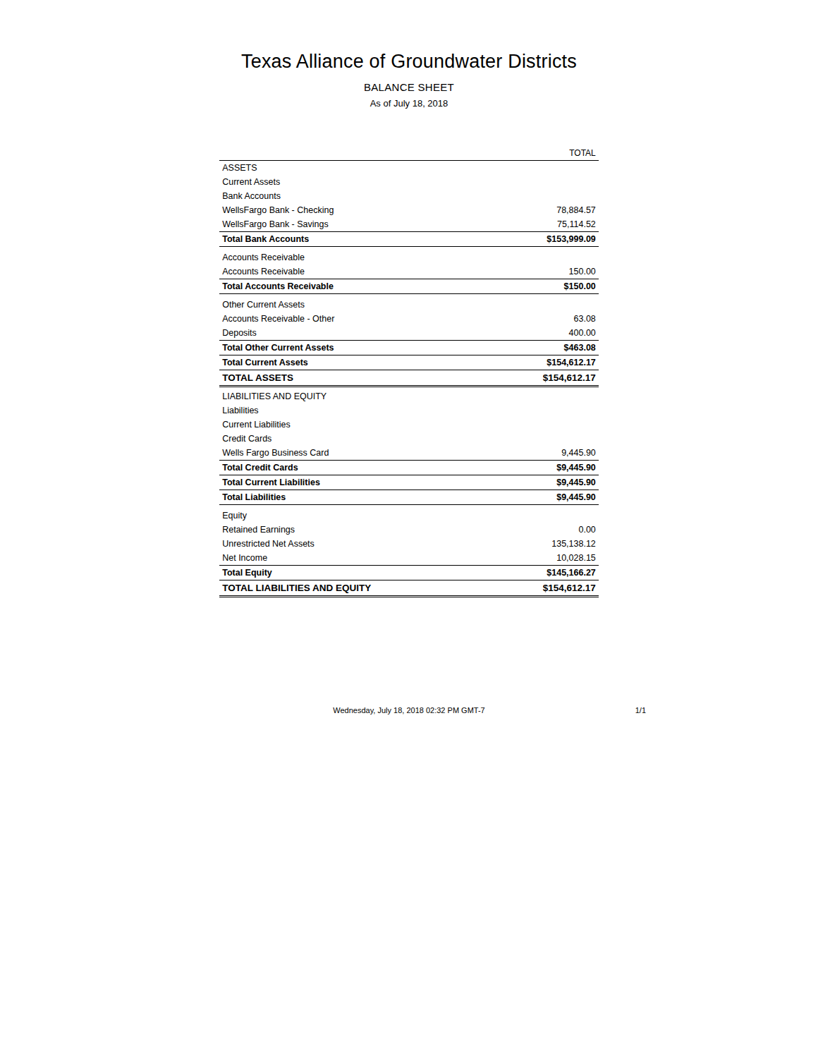Texas Alliance of Groundwater Districts
BALANCE SHEET
As of July 18, 2018
| | TOTAL |
| --- | --- |
| ASSETS | |
| Current Assets | |
| Bank Accounts | |
| WellsFargo Bank - Checking | 78,884.57 |
| WellsFargo Bank - Savings | 75,114.52 |
| Total Bank Accounts | $153,999.09 |
| Accounts Receivable | |
| Accounts Receivable | 150.00 |
| Total Accounts Receivable | $150.00 |
| Other Current Assets | |
| Accounts Receivable - Other | 63.08 |
| Deposits | 400.00 |
| Total Other Current Assets | $463.08 |
| Total Current Assets | $154,612.17 |
| TOTAL ASSETS | $154,612.17 |
| LIABILITIES AND EQUITY | |
| Liabilities | |
| Current Liabilities | |
| Credit Cards | |
| Wells Fargo Business Card | 9,445.90 |
| Total Credit Cards | $9,445.90 |
| Total Current Liabilities | $9,445.90 |
| Total Liabilities | $9,445.90 |
| Equity | |
| Retained Earnings | 0.00 |
| Unrestricted Net Assets | 135,138.12 |
| Net Income | 10,028.15 |
| Total Equity | $145,166.27 |
| TOTAL LIABILITIES AND EQUITY | $154,612.17 |
Wednesday, July 18, 2018 02:32 PM GMT-7 1/1